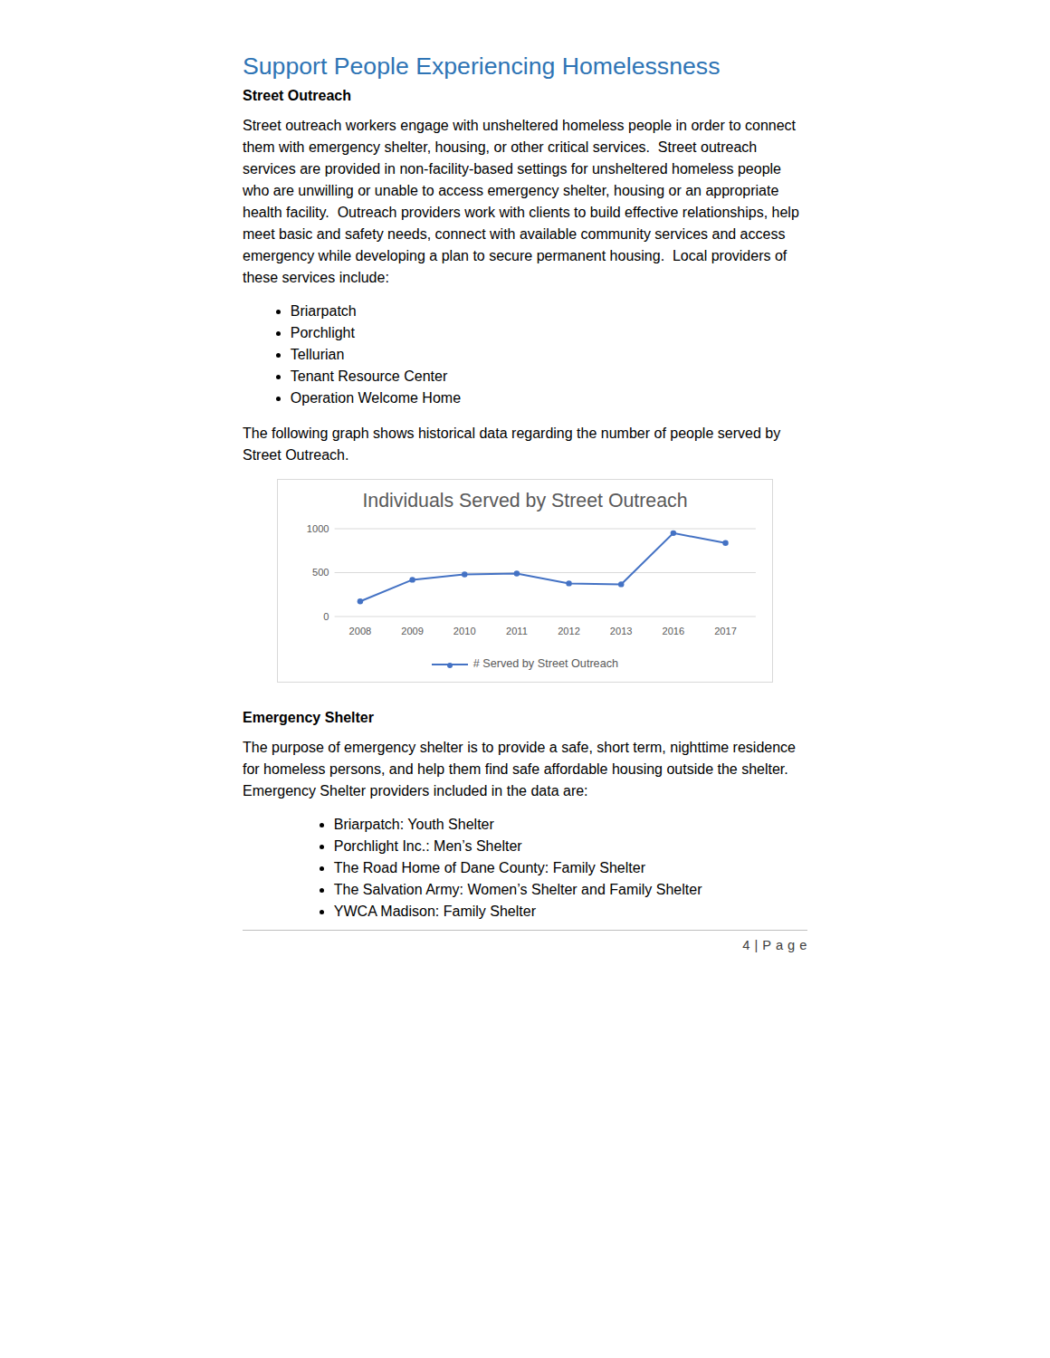Support People Experiencing Homelessness
Street Outreach
Street outreach workers engage with unsheltered homeless people in order to connect them with emergency shelter, housing, or other critical services. Street outreach services are provided in non-facility-based settings for unsheltered homeless people who are unwilling or unable to access emergency shelter, housing or an appropriate health facility. Outreach providers work with clients to build effective relationships, help meet basic and safety needs, connect with available community services and access emergency while developing a plan to secure permanent housing. Local providers of these services include:
Briarpatch
Porchlight
Tellurian
Tenant Resource Center
Operation Welcome Home
The following graph shows historical data regarding the number of people served by Street Outreach.
Individuals Served by Street Outreach
1000 500 0 2008 2009 2010 2011 2012 2013 2016 2017
# Served by Street Outreach
Emergency Shelter
The purpose of emergency shelter is to provide a safe, short term, nighttime residence for homeless persons, and help them find safe affordable housing outside the shelter. Emergency Shelter providers included in the data are:
Briarpatch: Youth Shelter
Porchlight Inc.: Men’s Shelter
The Road Home of Dane County: Family Shelter
The Salvation Army: Women’s Shelter and Family Shelter
YWCA Madison: Family Shelter
4 | P a g e